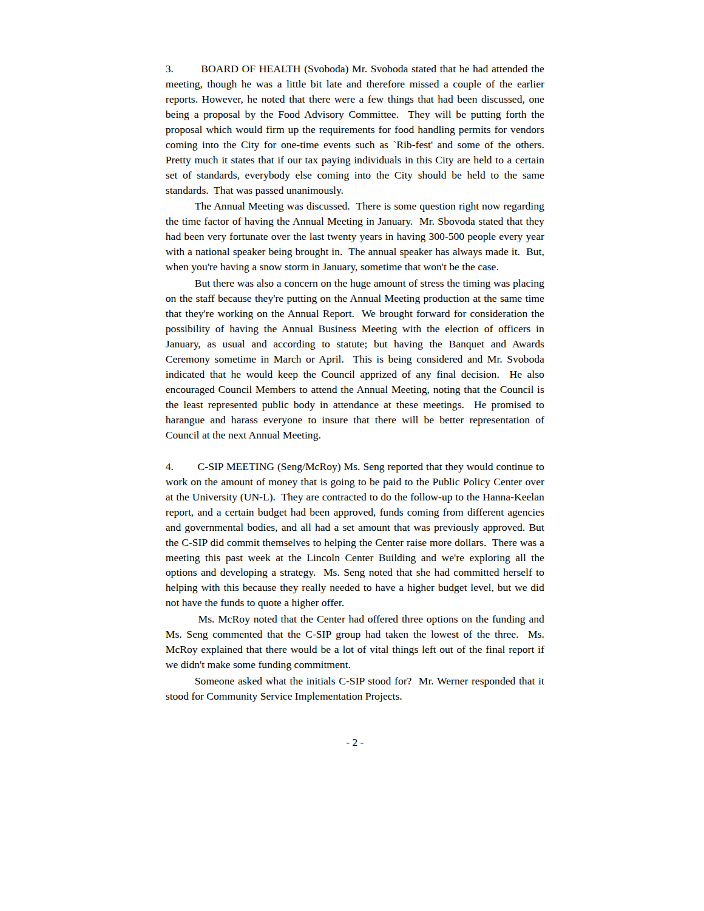3. BOARD OF HEALTH (Svoboda) Mr. Svoboda stated that he had attended the meeting, though he was a little bit late and therefore missed a couple of the earlier reports. However, he noted that there were a few things that had been discussed, one being a proposal by the Food Advisory Committee. They will be putting forth the proposal which would firm up the requirements for food handling permits for vendors coming into the City for one-time events such as `Rib-fest' and some of the others. Pretty much it states that if our tax paying individuals in this City are held to a certain set of standards, everybody else coming into the City should be held to the same standards. That was passed unanimously.
The Annual Meeting was discussed. There is some question right now regarding the time factor of having the Annual Meeting in January. Mr. Sbovoda stated that they had been very fortunate over the last twenty years in having 300-500 people every year with a national speaker being brought in. The annual speaker has always made it. But, when you're having a snow storm in January, sometime that won't be the case.
But there was also a concern on the huge amount of stress the timing was placing on the staff because they're putting on the Annual Meeting production at the same time that they're working on the Annual Report. We brought forward for consideration the possibility of having the Annual Business Meeting with the election of officers in January, as usual and according to statute; but having the Banquet and Awards Ceremony sometime in March or April. This is being considered and Mr. Svoboda indicated that he would keep the Council apprized of any final decision. He also encouraged Council Members to attend the Annual Meeting, noting that the Council is the least represented public body in attendance at these meetings. He promised to harangue and harass everyone to insure that there will be better representation of Council at the next Annual Meeting.
4. C-SIP MEETING (Seng/McRoy) Ms. Seng reported that they would continue to work on the amount of money that is going to be paid to the Public Policy Center over at the University (UN-L). They are contracted to do the follow-up to the Hanna-Keelan report, and a certain budget had been approved, funds coming from different agencies and governmental bodies, and all had a set amount that was previously approved. But the C-SIP did commit themselves to helping the Center raise more dollars. There was a meeting this past week at the Lincoln Center Building and we're exploring all the options and developing a strategy. Ms. Seng noted that she had committed herself to helping with this because they really needed to have a higher budget level, but we did not have the funds to quote a higher offer.
Ms. McRoy noted that the Center had offered three options on the funding and Ms. Seng commented that the C-SIP group had taken the lowest of the three. Ms. McRoy explained that there would be a lot of vital things left out of the final report if we didn't make some funding commitment.
Someone asked what the initials C-SIP stood for? Mr. Werner responded that it stood for Community Service Implementation Projects.
- 2 -